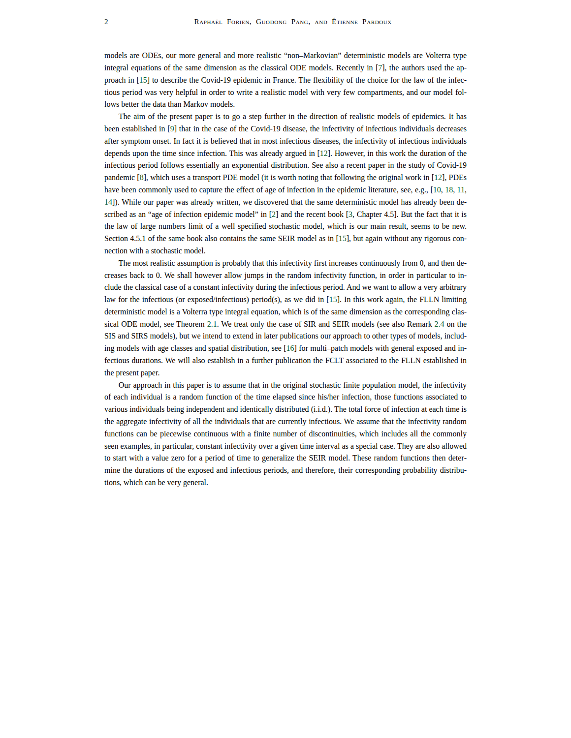2 Raphaël Forien, Guodong Pang, and Étienne Pardoux
models are ODEs, our more general and more realistic “non–Markovian” deterministic models are Volterra type integral equations of the same dimension as the classical ODE models. Recently in [7], the authors used the approach in [15] to describe the Covid-19 epidemic in France. The flexibility of the choice for the law of the infectious period was very helpful in order to write a realistic model with very few compartments, and our model follows better the data than Markov models.
The aim of the present paper is to go a step further in the direction of realistic models of epidemics. It has been established in [9] that in the case of the Covid-19 disease, the infectivity of infectious individuals decreases after symptom onset. In fact it is believed that in most infectious diseases, the infectivity of infectious individuals depends upon the time since infection. This was already argued in [12]. However, in this work the duration of the infectious period follows essentially an exponential distribution. See also a recent paper in the study of Covid-19 pandemic [8], which uses a transport PDE model (it is worth noting that following the original work in [12], PDEs have been commonly used to capture the effect of age of infection in the epidemic literature, see, e.g., [10, 18, 11, 14]). While our paper was already written, we discovered that the same deterministic model has already been described as an “age of infection epidemic model” in [2] and the recent book [3, Chapter 4.5]. But the fact that it is the law of large numbers limit of a well specified stochastic model, which is our main result, seems to be new. Section 4.5.1 of the same book also contains the same SEIR model as in [15], but again without any rigorous connection with a stochastic model.
The most realistic assumption is probably that this infectivity first increases continuously from 0, and then decreases back to 0. We shall however allow jumps in the random infectivity function, in order in particular to include the classical case of a constant infectivity during the infectious period. And we want to allow a very arbitrary law for the infectious (or exposed/infectious) period(s), as we did in [15]. In this work again, the FLLN limiting deterministic model is a Volterra type integral equation, which is of the same dimension as the corresponding classical ODE model, see Theorem 2.1. We treat only the case of SIR and SEIR models (see also Remark 2.4 on the SIS and SIRS models), but we intend to extend in later publications our approach to other types of models, including models with age classes and spatial distribution, see [16] for multi–patch models with general exposed and infectious durations. We will also establish in a further publication the FCLT associated to the FLLN established in the present paper.
Our approach in this paper is to assume that in the original stochastic finite population model, the infectivity of each individual is a random function of the time elapsed since his/her infection, those functions associated to various individuals being independent and identically distributed (i.i.d.). The total force of infection at each time is the aggregate infectivity of all the individuals that are currently infectious. We assume that the infectivity random functions can be piecewise continuous with a finite number of discontinuities, which includes all the commonly seen examples, in particular, constant infectivity over a given time interval as a special case. They are also allowed to start with a value zero for a period of time to generalize the SEIR model. These random functions then determine the durations of the exposed and infectious periods, and therefore, their corresponding probability distributions, which can be very general.